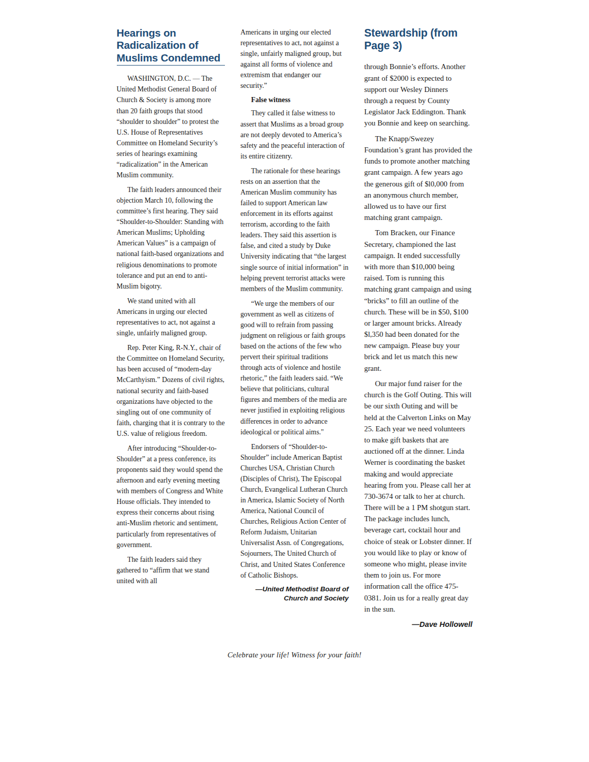Hearings on Radicalization of Muslims Condemned
WASHINGTON, D.C. — The United Methodist General Board of Church & Society is among more than 20 faith groups that stood “shoulder to shoulder” to protest the U.S. House of Representatives Committee on Homeland Security’s series of hearings examining “radicalization” in the American Muslim community.
The faith leaders announced their objection March 10, following the committee’s first hearing. They said “Shoulder-to-Shoulder: Standing with American Muslims; Upholding American Values” is a campaign of national faith-based organizations and religious denominations to promote tolerance and put an end to anti-Muslim bigotry.
We stand united with all Americans in urging our elected representatives to act, not against a single, unfairly maligned group.
Rep. Peter King, R-N.Y., chair of the Committee on Homeland Security, has been accused of “modern-day McCarthyism.” Dozens of civil rights, national security and faith-based organizations have objected to the singling out of one community of faith, charging that it is contrary to the U.S. value of religious freedom.
After introducing “Shoulder-to-Shoulder” at a press conference, its proponents said they would spend the afternoon and early evening meeting with members of Congress and White House officials. They intended to express their concerns about rising anti-Muslim rhetoric and sentiment, particularly from representatives of government.
The faith leaders said they gathered to “affirm that we stand united with all
Americans in urging our elected representatives to act, not against a single, unfairly maligned group, but against all forms of violence and extremism that endanger our security.”
False witness
They called it false witness to assert that Muslims as a broad group are not deeply devoted to America’s safety and the peaceful interaction of its entire citizenry.
The rationale for these hearings rests on an assertion that the American Muslim community has failed to support American law enforcement in its efforts against terrorism, according to the faith leaders. They said this assertion is false, and cited a study by Duke University indicating that “the largest single source of initial information” in helping prevent terrorist attacks were members of the Muslim community.
“We urge the members of our government as well as citizens of good will to refrain from passing judgment on religious or faith groups based on the actions of the few who pervert their spiritual traditions through acts of violence and hostile rhetoric,” the faith leaders said. “We believe that politicians, cultural figures and members of the media are never justified in exploiting religious differences in order to advance ideological or political aims."
Endorsers of “Shoulder-to-Shoulder” include American Baptist Churches USA, Christian Church (Disciples of Christ), The Episcopal Church, Evangelical Lutheran Church in America, Islamic Society of North America, National Council of Churches, Religious Action Center of Reform Judaism, Unitarian Universalist Assn. of Congregations, Sojourners, The United Church of Christ, and United States Conference of Catholic Bishops.
—United Methodist Board of Church and Society
Stewardship (from Page 3)
through Bonnie’s efforts. Another grant of $2000 is expected to support our Wesley Dinners through a request by County Legislator Jack Eddington. Thank you Bonnie and keep on searching.
The Knapp/Swezey Foundation’s grant has provided the funds to promote another matching grant campaign. A few years ago the generous gift of $l0,000 from an anonymous church member, allowed us to have our first matching grant campaign.
Tom Bracken, our Finance Secretary, championed the last campaign. It ended successfully with more than $10,000 being raised. Tom is running this matching grant campaign and using “bricks” to fill an outline of the church. These will be in $50, $100 or larger amount bricks. Already $l,350 had been donated for the new campaign. Please buy your brick and let us match this new grant.
Our major fund raiser for the church is the Golf Outing. This will be our sixth Outing and will be held at the Calverton Links on May 25. Each year we need volunteers to make gift baskets that are auctioned off at the dinner. Linda Werner is coordinating the basket making and would appreciate hearing from you. Please call her at 730-3674 or talk to her at church. There will be a 1 PM shotgun start. The package includes lunch, beverage cart, cocktail hour and choice of steak or Lobster dinner. If you would like to play or know of someone who might, please invite them to join us. For more information call the office 475-0381. Join us for a really great day in the sun.
—Dave Hollowell
Celebrate your life! Witness for your faith!